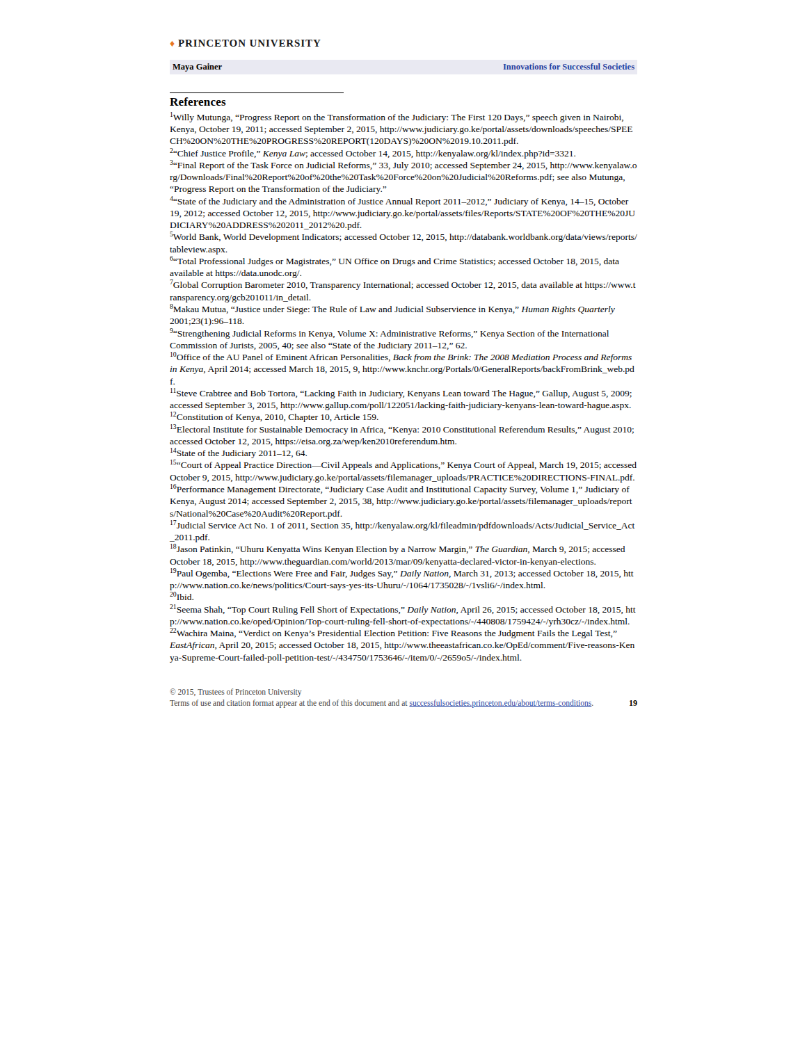♦PRINCETON UNIVERSITY
Maya Gainer Innovations for Successful Societies
References
1Willy Mutunga, “Progress Report on the Transformation of the Judiciary: The First 120 Days,” speech given in Nairobi, Kenya, October 19, 2011; accessed September 2, 2015, http://www.judiciary.go.ke/portal/assets/downloads/speeches/SPEECH%20ON%20THE%20PROGRESS%20REPORT(120DAYS)%20ON%2019.10.2011.pdf.
2“Chief Justice Profile,” Kenya Law; accessed October 14, 2015, http://kenyalaw.org/kl/index.php?id=3321.
3“Final Report of the Task Force on Judicial Reforms,” 33, July 2010; accessed September 24, 2015, http://www.kenyalaw.org/Downloads/Final%20Report%20of%20the%20Task%20Force%20on%20Judicial%20Reforms.pdf; see also Mutunga, “Progress Report on the Transformation of the Judiciary.”
4“State of the Judiciary and the Administration of Justice Annual Report 2011–2012,” Judiciary of Kenya, 14–15, October 19, 2012; accessed October 12, 2015, http://www.judiciary.go.ke/portal/assets/files/Reports/STATE%20OF%20THE%20JUDICIARY%20ADDRESS%202011_2012%20.pdf.
5World Bank, World Development Indicators; accessed October 12, 2015, http://databank.worldbank.org/data/views/reports/tableview.aspx.
6“Total Professional Judges or Magistrates,” UN Office on Drugs and Crime Statistics; accessed October 18, 2015, data available at https://data.unodc.org/.
7Global Corruption Barometer 2010, Transparency International; accessed October 12, 2015, data available at https://www.transparency.org/gcb201011/in_detail.
8Makau Mutua, “Justice under Siege: The Rule of Law and Judicial Subservience in Kenya,” Human Rights Quarterly 2001;23(1):96–118.
9“Strengthening Judicial Reforms in Kenya, Volume X: Administrative Reforms,” Kenya Section of the International Commission of Jurists, 2005, 40; see also “State of the Judiciary 2011–12,” 62.
10Office of the AU Panel of Eminent African Personalities, Back from the Brink: The 2008 Mediation Process and Reforms in Kenya, April 2014; accessed March 18, 2015, 9, http://www.knchr.org/Portals/0/GeneralReports/backFromBrink_web.pdf.
11Steve Crabtree and Bob Tortora, “Lacking Faith in Judiciary, Kenyans Lean toward The Hague,” Gallup, August 5, 2009; accessed September 3, 2015, http://www.gallup.com/poll/122051/lacking-faith-judiciary-kenyans-lean-toward-hague.aspx.
12Constitution of Kenya, 2010, Chapter 10, Article 159.
13Electoral Institute for Sustainable Democracy in Africa, “Kenya: 2010 Constitutional Referendum Results,” August 2010; accessed October 12, 2015, https://eisa.org.za/wep/ken2010referendum.htm.
14State of the Judiciary 2011–12, 64.
15“Court of Appeal Practice Direction—Civil Appeals and Applications,” Kenya Court of Appeal, March 19, 2015; accessed October 9, 2015, http://www.judiciary.go.ke/portal/assets/filemanager_uploads/PRACTICE%20DIRECTIONS-FINAL.pdf.
16Performance Management Directorate, “Judiciary Case Audit and Institutional Capacity Survey, Volume 1,” Judiciary of Kenya, August 2014; accessed September 2, 2015, 38, http://www.judiciary.go.ke/portal/assets/filemanager_uploads/reports/National%20Case%20Audit%20Report.pdf.
17Judicial Service Act No. 1 of 2011, Section 35, http://kenyalaw.org/kl/fileadmin/pdfdownloads/Acts/Judicial_Service_Act_2011.pdf.
18Jason Patinkin, “Uhuru Kenyatta Wins Kenyan Election by a Narrow Margin,” The Guardian, March 9, 2015; accessed October 18, 2015, http://www.theguardian.com/world/2013/mar/09/kenyatta-declared-victor-in-kenyan-elections.
19Paul Ogemba, “Elections Were Free and Fair, Judges Say,” Daily Nation, March 31, 2013; accessed October 18, 2015, http://www.nation.co.ke/news/politics/Court-says-yes-its-Uhuru/-/1064/1735028/-/1vsli6/-/index.html.
20Ibid.
21Seema Shah, “Top Court Ruling Fell Short of Expectations,” Daily Nation, April 26, 2015; accessed October 18, 2015, http://www.nation.co.ke/oped/Opinion/Top-court-ruling-fell-short-of-expectations/-/440808/1759424/-/yrh30cz/-/index.html.
22Wachira Maina, “Verdict on Kenya’s Presidential Election Petition: Five Reasons the Judgment Fails the Legal Test,” EastAfrican, April 20, 2015; accessed October 18, 2015, http://www.theeastafrican.co.ke/OpEd/comment/Five-reasons-Kenya-Supreme-Court-failed-poll-petition-test/-/434750/1753646/-/item/0/-/2659o5/-/index.html.
© 2015, Trustees of Princeton University
19 Terms of use and citation format appear at the end of this document and at successfulsocieties.princeton.edu/about/terms-conditions.